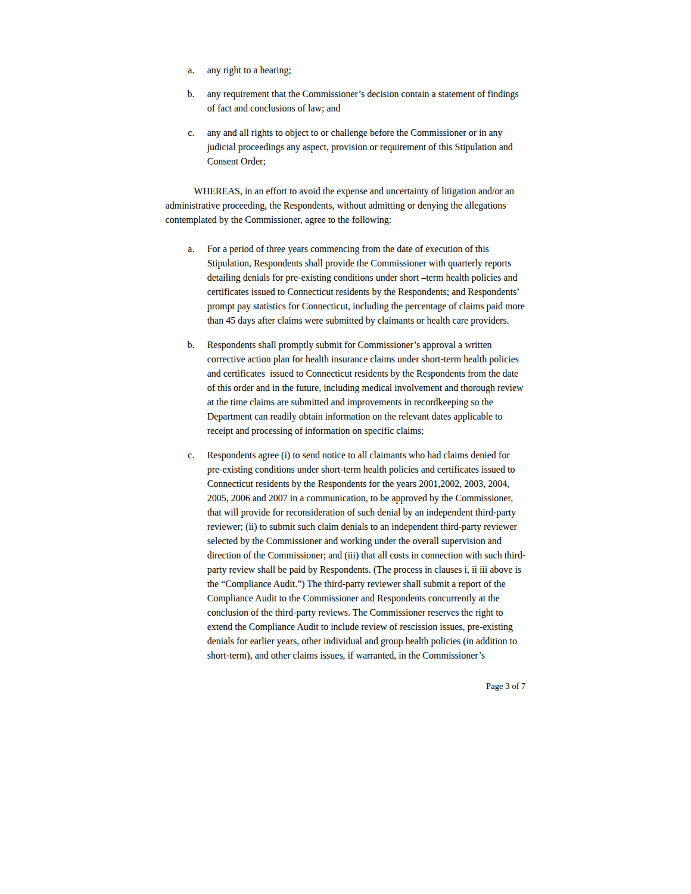any right to a hearing;
any requirement that the Commissioner’s decision contain a statement of findings of fact and conclusions of law; and
any and all rights to object to or challenge before the Commissioner or in any judicial proceedings any aspect, provision or requirement of this Stipulation and Consent Order;
WHEREAS, in an effort to avoid the expense and uncertainty of litigation and/or an administrative proceeding, the Respondents, without admitting or denying the allegations contemplated by the Commissioner, agree to the following:
For a period of three years commencing from the date of execution of this Stipulation, Respondents shall provide the Commissioner with quarterly reports detailing denials for pre-existing conditions under short –term health policies and certificates issued to Connecticut residents by the Respondents; and Respondents’ prompt pay statistics for Connecticut, including the percentage of claims paid more than 45 days after claims were submitted by claimants or health care providers.
Respondents shall promptly submit for Commissioner’s approval a written corrective action plan for health insurance claims under short-term health policies and certificates issued to Connecticut residents by the Respondents from the date of this order and in the future, including medical involvement and thorough review at the time claims are submitted and improvements in recordkeeping so the Department can readily obtain information on the relevant dates applicable to receipt and processing of information on specific claims;
Respondents agree (i) to send notice to all claimants who had claims denied for pre-existing conditions under short-term health policies and certificates issued to Connecticut residents by the Respondents for the years 2001,2002, 2003, 2004, 2005, 2006 and 2007 in a communication, to be approved by the Commissioner, that will provide for reconsideration of such denial by an independent third-party reviewer; (ii) to submit such claim denials to an independent third-party reviewer selected by the Commissioner and working under the overall supervision and direction of the Commissioner; and (iii) that all costs in connection with such third-party review shall be paid by Respondents. (The process in clauses i, ii iii above is the “Compliance Audit.”) The third-party reviewer shall submit a report of the Compliance Audit to the Commissioner and Respondents concurrently at the conclusion of the third-party reviews. The Commissioner reserves the right to extend the Compliance Audit to include review of rescission issues, pre-existing denials for earlier years, other individual and group health policies (in addition to short-term), and other claims issues, if warranted, in the Commissioner’s
Page 3 of 7